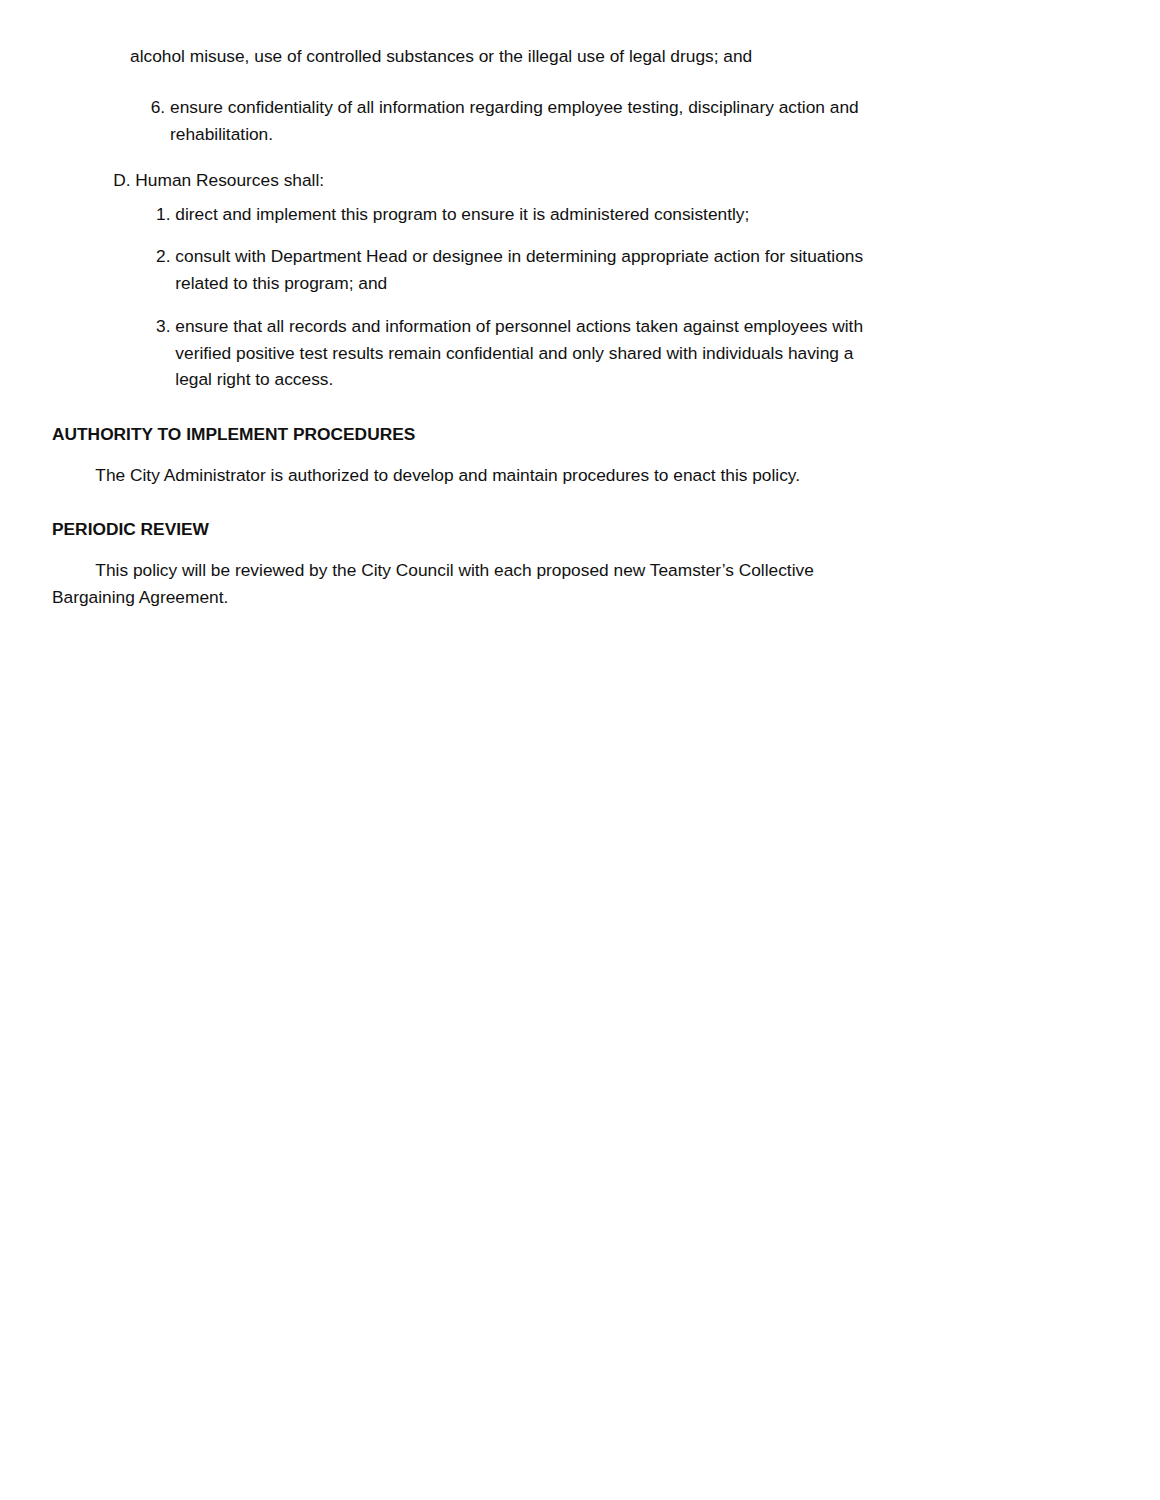alcohol misuse, use of controlled substances or the illegal use of legal drugs; and
ensure confidentiality of all information regarding employee testing, disciplinary action and rehabilitation.
Human Resources shall:
direct and implement this program to ensure it is administered consistently;
consult with Department Head or designee in determining appropriate action for situations related to this program; and
ensure that all records and information of personnel actions taken against employees with verified positive test results remain confidential and only shared with individuals having a legal right to access.
Authority to Implement Procedures
The City Administrator is authorized to develop and maintain procedures to enact this policy.
Periodic Review
This policy will be reviewed by the City Council with each proposed new Teamster’s Collective Bargaining Agreement.